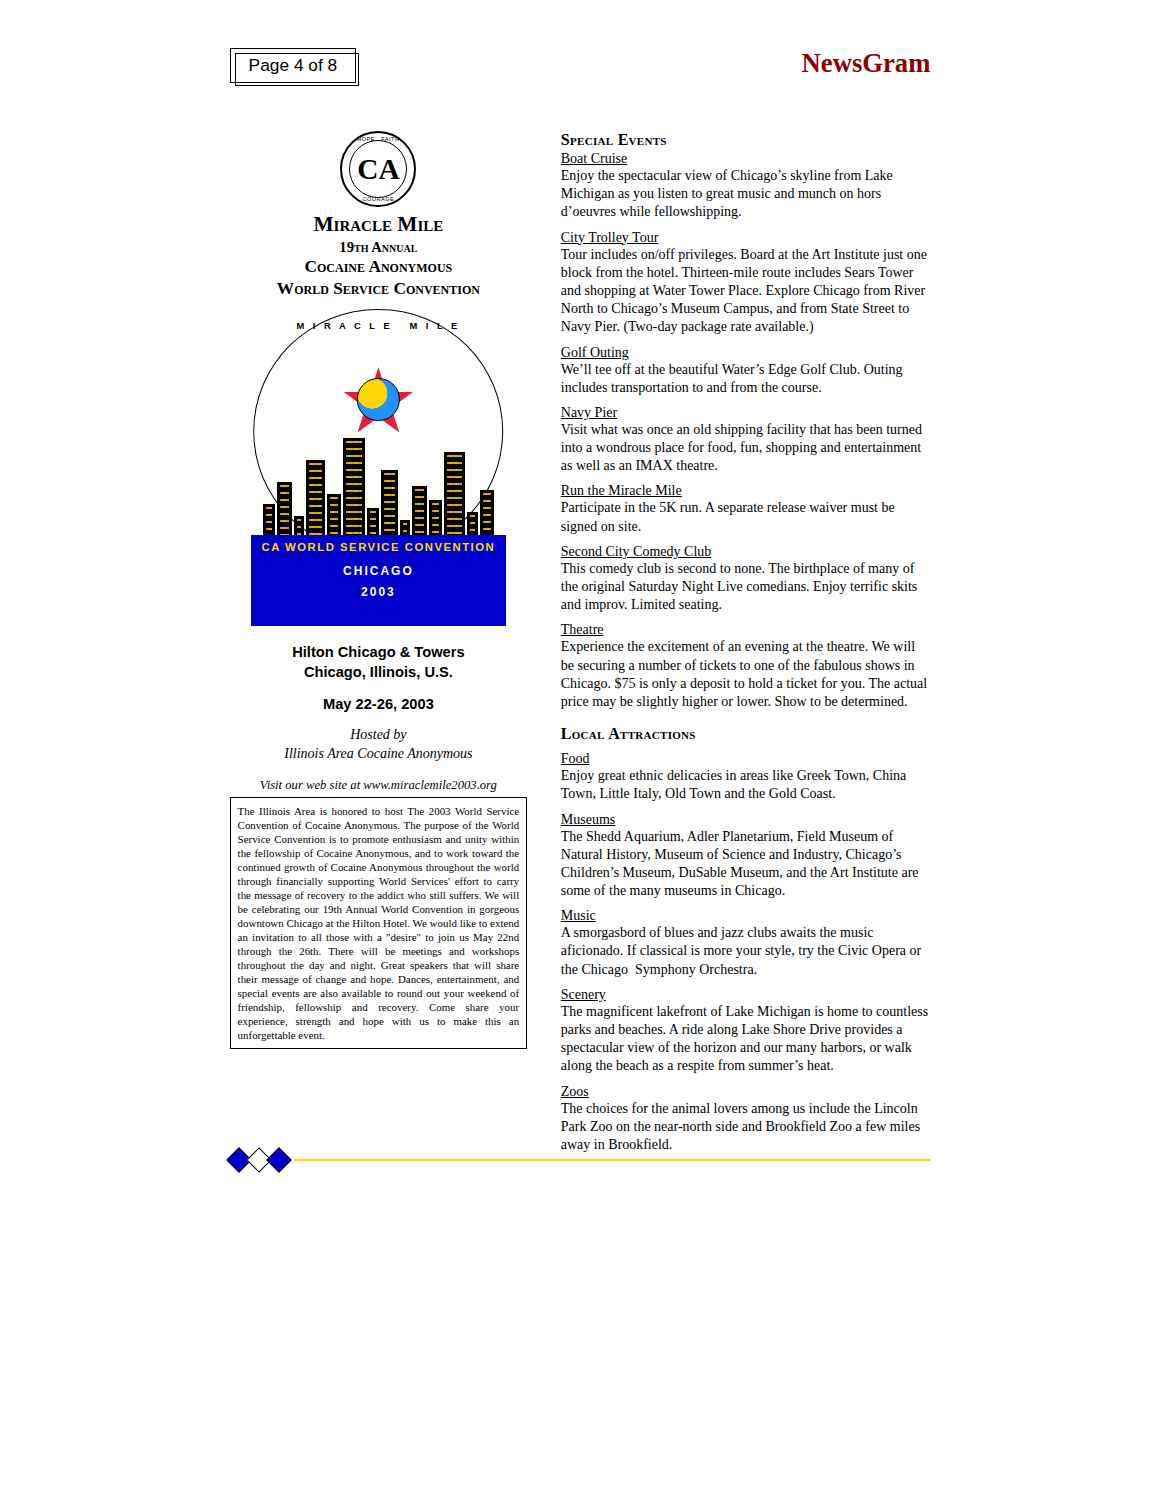Page 4 of 8
NewsGram
HOPE FAITH
CA
COURAGE
Miracle Mile
19th Annual
Cocaine Anonymous
World Service Convention
M I R A C L E M I L E
CA WORLD SERVICE CONVENTION
CHICAGO
2003
Hilton Chicago & Towers
Chicago, Illinois, U.S.
May 22-26, 2003
Hosted by
Illinois Area Cocaine Anonymous
Visit our web site at www.miraclemile2003.org
The Illinois Area is honored to host The 2003 World Service Convention of Cocaine Anonymous. The purpose of the World Service Convention is to promote enthusiasm and unity within the fellowship of Cocaine Anonymous, and to work toward the continued growth of Cocaine Anonymous throughout the world through financially supporting World Services' effort to carry the message of recovery to the addict who still suffers. We will be celebrating our 19th Annual World Convention in gorgeous downtown Chicago at the Hilton Hotel. We would like to extend an invitation to all those with a "desire" to join us May 22nd through the 26th. There will be meetings and workshops throughout the day and night. Great speakers that will share their message of change and hope. Dances, entertainment, and special events are also available to round out your weekend of friendship, fellowship and recovery. Come share your experience, strength and hope with us to make this an unforgettable event.
Special Events
Boat Cruise
Enjoy the spectacular view of Chicago’s skyline from Lake Michigan as you listen to great music and munch on hors d’oeuvres while fellowshipping.
City Trolley Tour
Tour includes on/off privileges. Board at the Art Institute just one block from the hotel. Thirteen-mile route includes Sears Tower and shopping at Water Tower Place. Explore Chicago from River North to Chicago’s Museum Campus, and from State Street to Navy Pier. (Two-day package rate available.)
Golf Outing
We’ll tee off at the beautiful Water’s Edge Golf Club. Outing includes transportation to and from the course.
Navy Pier
Visit what was once an old shipping facility that has been turned into a wondrous place for food, fun, shopping and entertainment as well as an IMAX theatre.
Run the Miracle Mile
Participate in the 5K run. A separate release waiver must be signed on site.
Second City Comedy Club
This comedy club is second to none. The birthplace of many of the original Saturday Night Live comedians. Enjoy terrific skits and improv. Limited seating.
Theatre
Experience the excitement of an evening at the theatre. We will be securing a number of tickets to one of the fabulous shows in Chicago. $75 is only a deposit to hold a ticket for you. The actual price may be slightly higher or lower. Show to be determined.
Local Attractions
Food
Enjoy great ethnic delicacies in areas like Greek Town, China Town, Little Italy, Old Town and the Gold Coast.
Museums
The Shedd Aquarium, Adler Planetarium, Field Museum of Natural History, Museum of Science and Industry, Chicago’s Children’s Museum, DuSable Museum, and the Art Institute are some of the many museums in Chicago.
Music
A smorgasbord of blues and jazz clubs awaits the music aficionado. If classical is more your style, try the Civic Opera or the Chicago Symphony Orchestra.
Scenery
The magnificent lakefront of Lake Michigan is home to countless parks and beaches. A ride along Lake Shore Drive provides a spectacular view of the horizon and our many harbors, or walk along the beach as a respite from summer’s heat.
Zoos
The choices for the animal lovers among us include the Lincoln Park Zoo on the near-north side and Brookfield Zoo a few miles away in Brookfield.